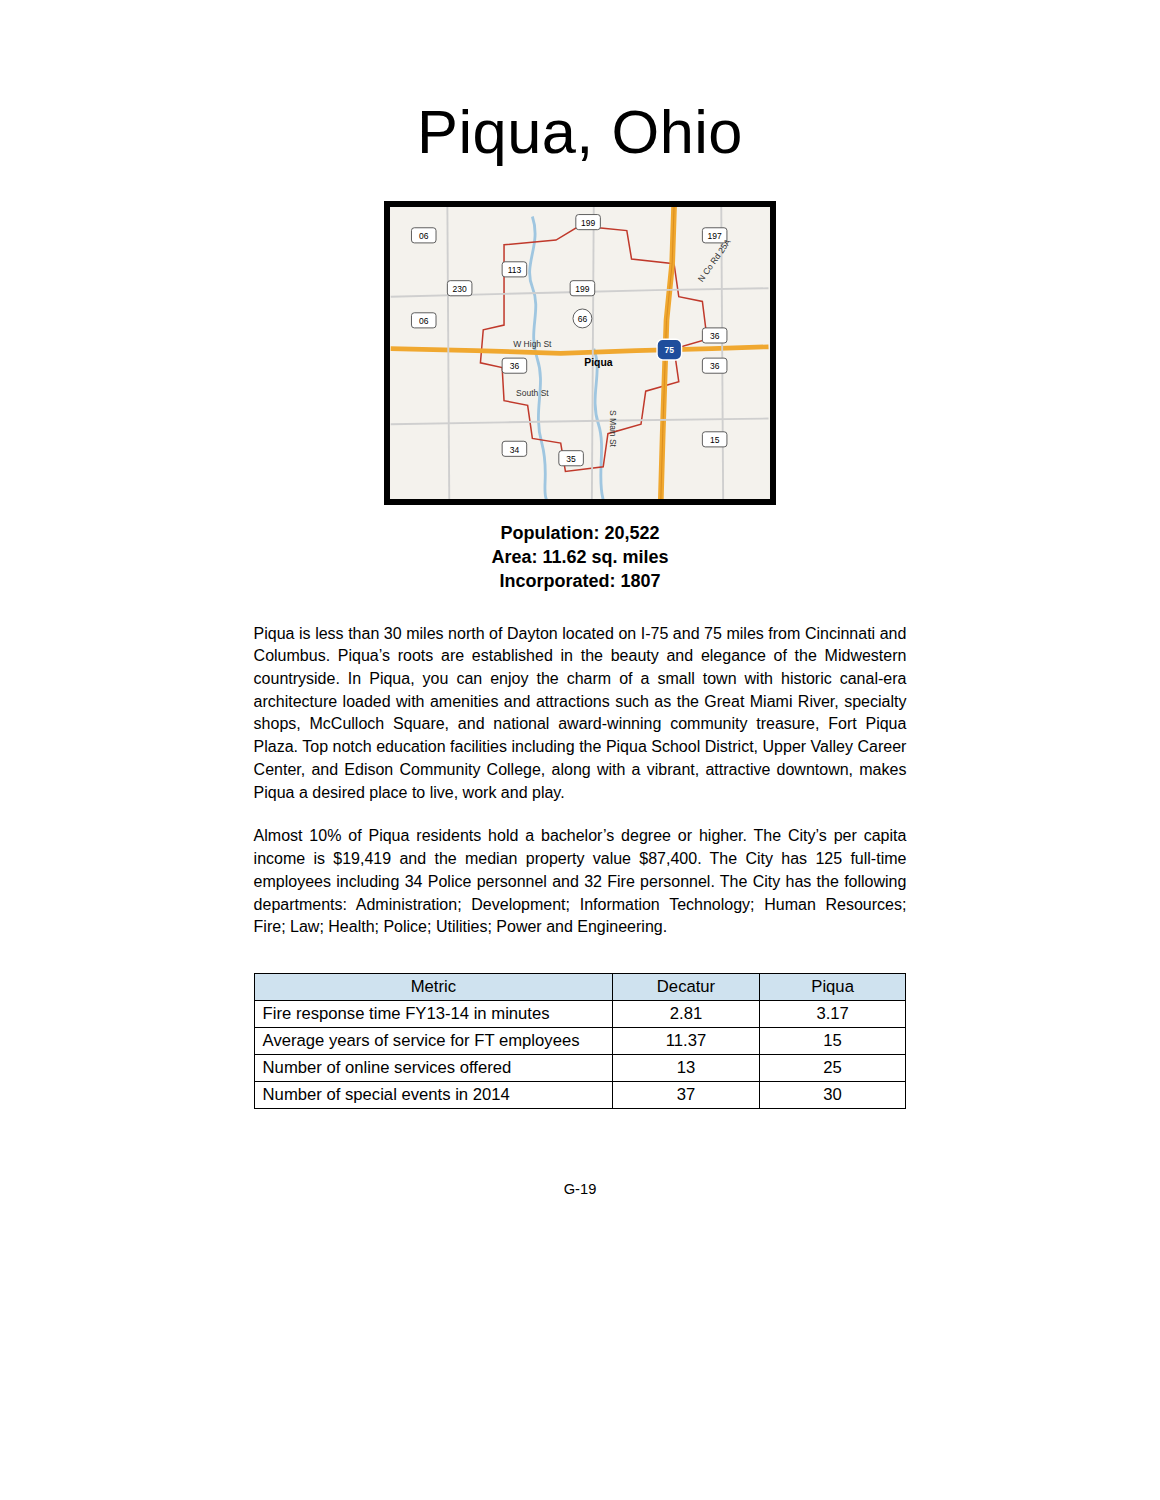Piqua, Ohio
06 199 197 113 230 199 66 06 36 36 36 34 35 15 75 W High St South St S Main St N Co Rd 25A Piqua
Population: 20,522
Area: 11.62 sq. miles
Incorporated: 1807
Piqua is less than 30 miles north of Dayton located on I-75 and 75 miles from Cincinnati and Columbus. Piqua’s roots are established in the beauty and elegance of the Midwestern countryside. In Piqua, you can enjoy the charm of a small town with historic canal-era architecture loaded with amenities and attractions such as the Great Miami River, specialty shops, McCulloch Square, and national award-winning community treasure, Fort Piqua Plaza. Top notch education facilities including the Piqua School District, Upper Valley Career Center, and Edison Community College, along with a vibrant, attractive downtown, makes Piqua a desired place to live, work and play.
Almost 10% of Piqua residents hold a bachelor’s degree or higher. The City’s per capita income is $19,419 and the median property value $87,400. The City has 125 full-time employees including 34 Police personnel and 32 Fire personnel. The City has the following departments: Administration; Development; Information Technology; Human Resources; Fire; Law; Health; Police; Utilities; Power and Engineering.
| Metric | Decatur | Piqua |
| --- | --- | --- |
| Fire response time FY13-14 in minutes | 2.81 | 3.17 |
| Average years of service for FT employees | 11.37 | 15 |
| Number of online services offered | 13 | 25 |
| Number of special events in 2014 | 37 | 30 |
G-19